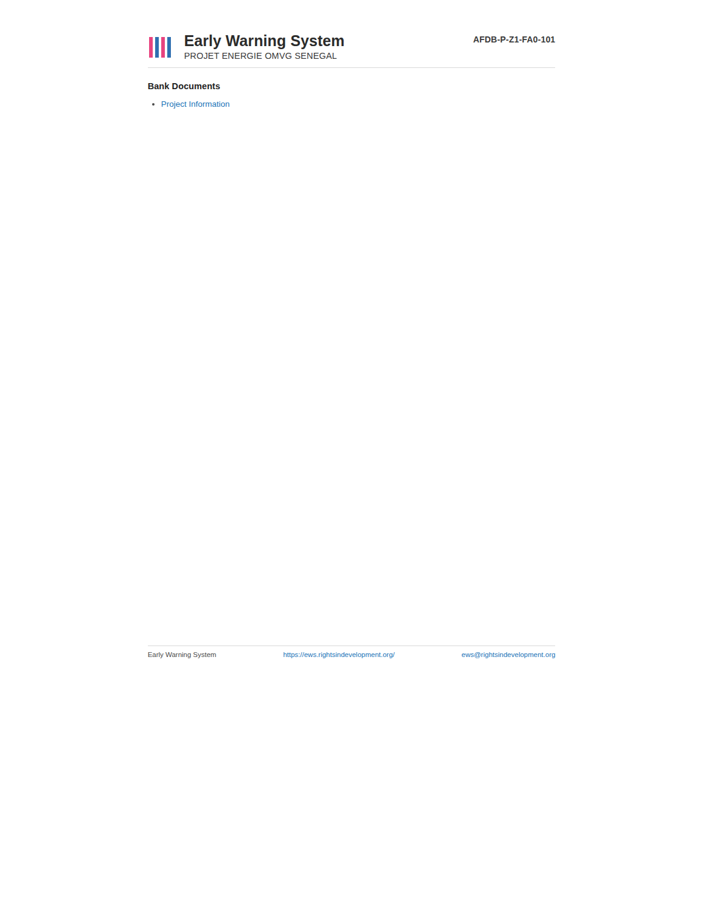Early Warning System
PROJET ENERGIE OMVG SENEGAL
AFDB-P-Z1-FA0-101
Bank Documents
Project Information
Early Warning System https://ews.rightsindevelopment.org/ ews@rightsindevelopment.org